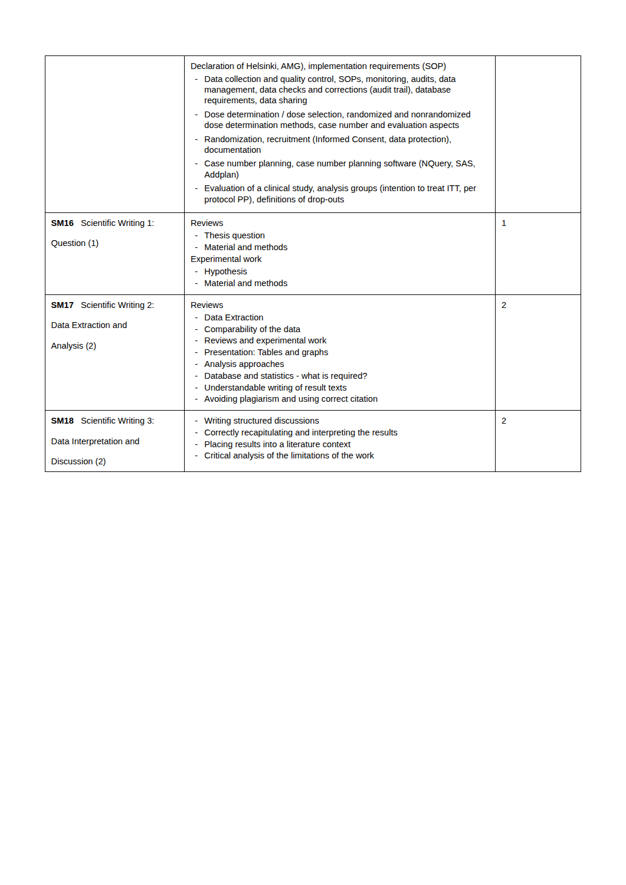| | Declaration of Helsinki, AMG), implementation requirements (SOP) Data collection and quality control, SOPs, monitoring, audits, data management, data checks and corrections (audit trail), database requirements, data sharing Dose determination / dose selection, randomized and nonrandomized dose determination methods, case number and evaluation aspects Randomization, recruitment (Informed Consent, data protection), documentation Case number planning, case number planning software (NQuery, SAS, Addplan) Evaluation of a clinical study, analysis groups (intention to treat ITT, per protocol PP), definitions of drop-outs | |
| SM16 Scientific Writing 1: Question (1) | Reviews Thesis question Material and methods Experimental work Hypothesis Material and methods | 1 |
| SM17 Scientific Writing 2: Data Extraction and Analysis (2) | Reviews Data Extraction Comparability of the data Reviews and experimental work Presentation: Tables and graphs Analysis approaches Database and statistics - what is required? Understandable writing of result texts Avoiding plagiarism and using correct citation | 2 |
| SM18 Scientific Writing 3: Data Interpretation and Discussion (2) | Writing structured discussions Correctly recapitulating and interpreting the results Placing results into a literature context Critical analysis of the limitations of the work | 2 |